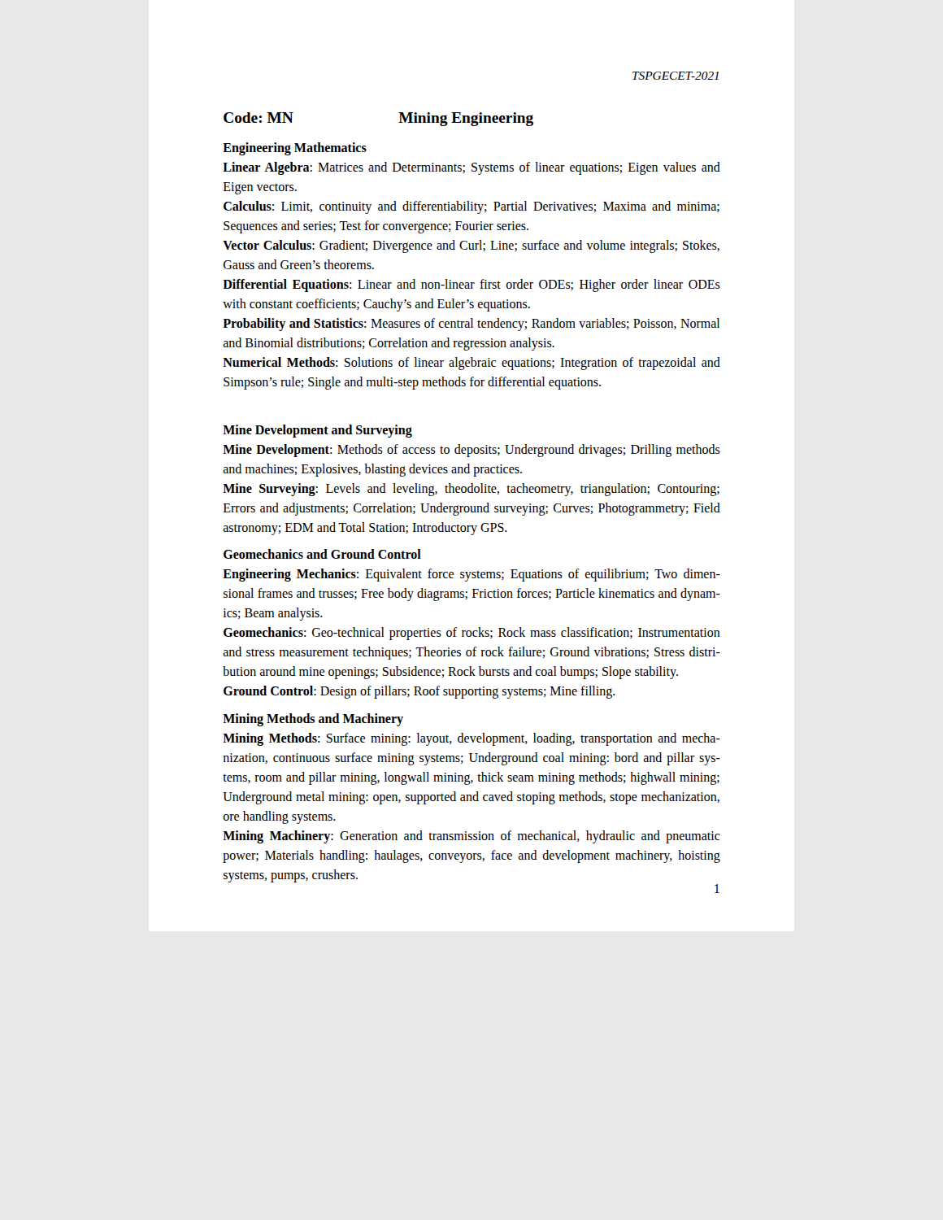TSPGECET-2021
Code: MN Mining Engineering
Engineering Mathematics
Linear Algebra: Matrices and Determinants; Systems of linear equations; Eigen values and Eigen vectors.
Calculus: Limit, continuity and differentiability; Partial Derivatives; Maxima and minima; Sequences and series; Test for convergence; Fourier series.
Vector Calculus: Gradient; Divergence and Curl; Line; surface and volume integrals; Stokes, Gauss and Green’s theorems.
Differential Equations: Linear and non-linear first order ODEs; Higher order linear ODEs with constant coefficients; Cauchy’s and Euler’s equations.
Probability and Statistics: Measures of central tendency; Random variables; Poisson, Normal and Binomial distributions; Correlation and regression analysis.
Numerical Methods: Solutions of linear algebraic equations; Integration of trapezoidal and Simpson’s rule; Single and multi-step methods for differential equations.
Mine Development and Surveying
Mine Development: Methods of access to deposits; Underground drivages; Drilling methods and machines; Explosives, blasting devices and practices.
Mine Surveying: Levels and leveling, theodolite, tacheometry, triangulation; Contouring; Errors and adjustments; Correlation; Underground surveying; Curves; Photogrammetry; Field astronomy; EDM and Total Station; Introductory GPS.
Geomechanics and Ground Control
Engineering Mechanics: Equivalent force systems; Equations of equilibrium; Two dimensional frames and trusses; Free body diagrams; Friction forces; Particle kinematics and dynamics; Beam analysis.
Geomechanics: Geo-technical properties of rocks; Rock mass classification; Instrumentation and stress measurement techniques; Theories of rock failure; Ground vibrations; Stress distribution around mine openings; Subsidence; Rock bursts and coal bumps; Slope stability.
Ground Control: Design of pillars; Roof supporting systems; Mine filling.
Mining Methods and Machinery
Mining Methods: Surface mining: layout, development, loading, transportation and mechanization, continuous surface mining systems; Underground coal mining: bord and pillar systems, room and pillar mining, longwall mining, thick seam mining methods; highwall mining; Underground metal mining: open, supported and caved stoping methods, stope mechanization, ore handling systems.
Mining Machinery: Generation and transmission of mechanical, hydraulic and pneumatic power; Materials handling: haulages, conveyors, face and development machinery, hoisting systems, pumps, crushers.
1